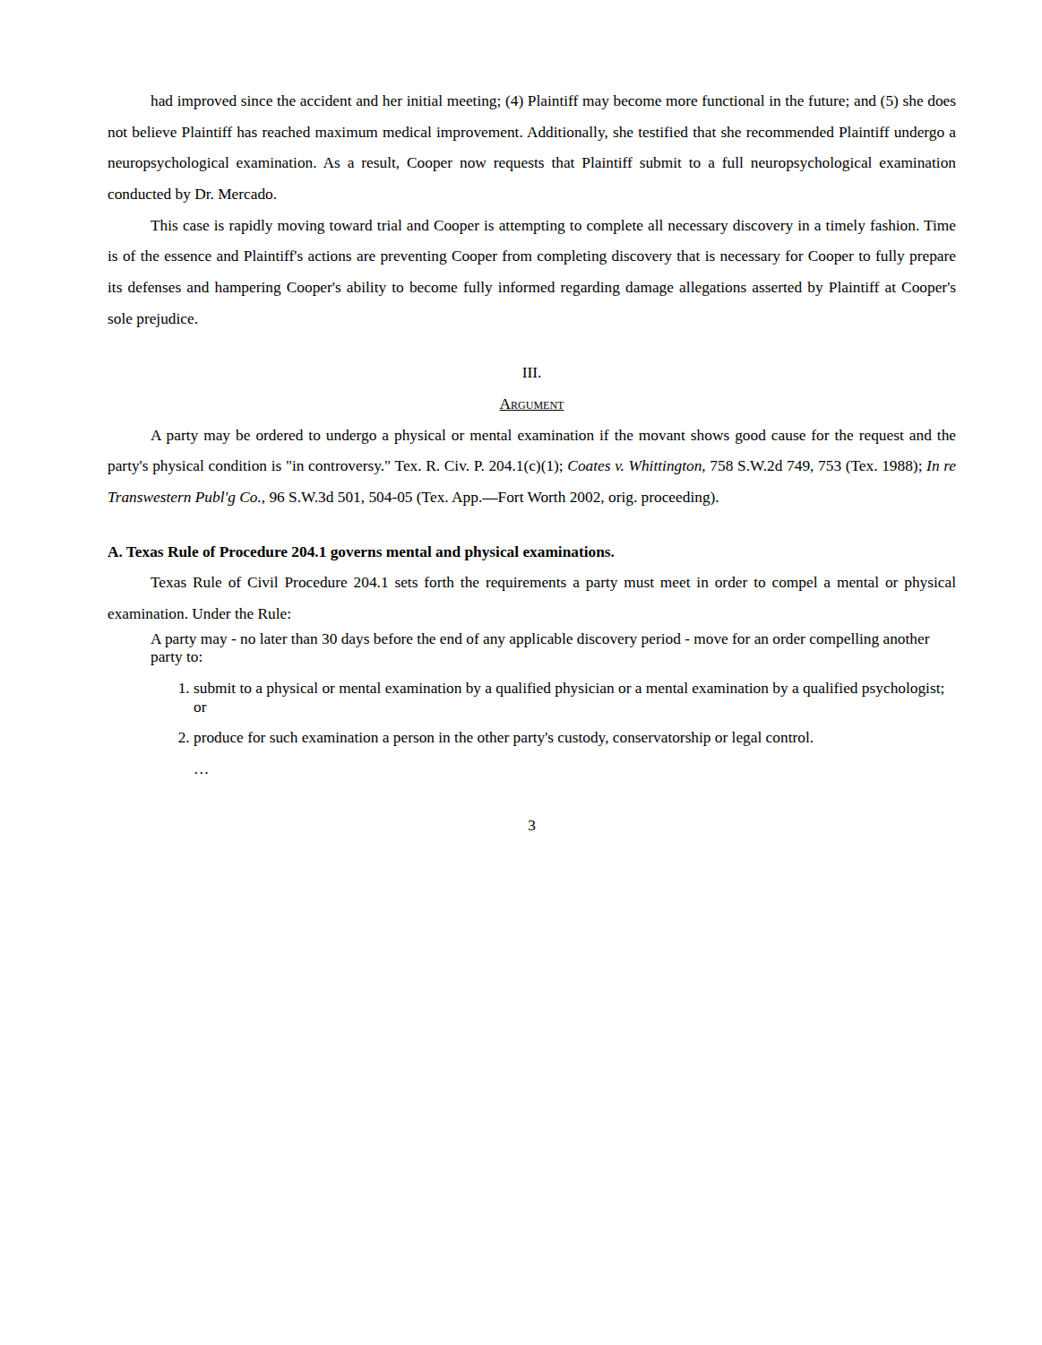had improved since the accident and her initial meeting; (4) Plaintiff may become more functional in the future; and (5) she does not believe Plaintiff has reached maximum medical improvement. Additionally, she testified that she recommended Plaintiff undergo a neuropsychological examination. As a result, Cooper now requests that Plaintiff submit to a full neuropsychological examination conducted by Dr. Mercado.
This case is rapidly moving toward trial and Cooper is attempting to complete all necessary discovery in a timely fashion. Time is of the essence and Plaintiff's actions are preventing Cooper from completing discovery that is necessary for Cooper to fully prepare its defenses and hampering Cooper's ability to become fully informed regarding damage allegations asserted by Plaintiff at Cooper's sole prejudice.
III.
Argument
A party may be ordered to undergo a physical or mental examination if the movant shows good cause for the request and the party's physical condition is "in controversy." Tex. R. Civ. P. 204.1(c)(1); Coates v. Whittington, 758 S.W.2d 749, 753 (Tex. 1988); In re Transwestern Publ'g Co., 96 S.W.3d 501, 504-05 (Tex. App.—Fort Worth 2002, orig. proceeding).
A. Texas Rule of Procedure 204.1 governs mental and physical examinations.
Texas Rule of Civil Procedure 204.1 sets forth the requirements a party must meet in order to compel a mental or physical examination. Under the Rule:
A party may - no later than 30 days before the end of any applicable discovery period - move for an order compelling another party to:
submit to a physical or mental examination by a qualified physician or a mental examination by a qualified psychologist; or
produce for such examination a person in the other party's custody, conservatorship or legal control.
…
3